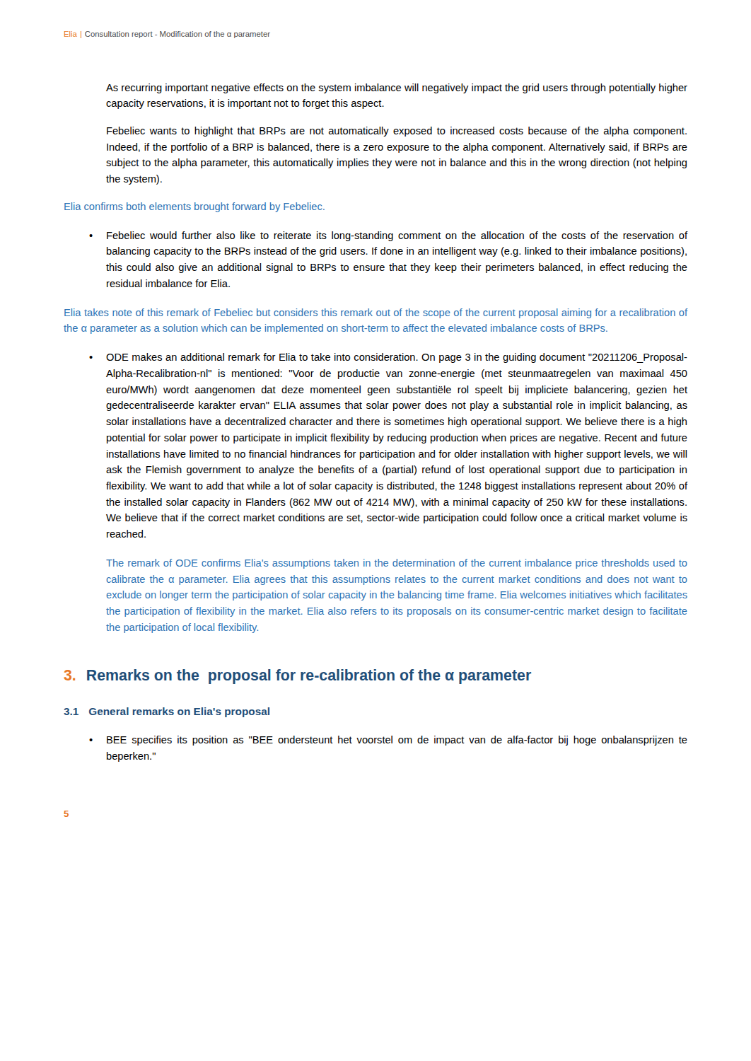Elia|Consultation report - Modification of the α parameter
As recurring important negative effects on the system imbalance will negatively impact the grid users through potentially higher capacity reservations, it is important not to forget this aspect.
Febeliec wants to highlight that BRPs are not automatically exposed to increased costs because of the alpha component. Indeed, if the portfolio of a BRP is balanced, there is a zero exposure to the alpha component. Alternatively said, if BRPs are subject to the alpha parameter, this automatically implies they were not in balance and this in the wrong direction (not helping the system).
Elia confirms both elements brought forward by Febeliec.
Febeliec would further also like to reiterate its long-standing comment on the allocation of the costs of the reservation of balancing capacity to the BRPs instead of the grid users. If done in an intelligent way (e.g. linked to their imbalance positions), this could also give an additional signal to BRPs to ensure that they keep their perimeters balanced, in effect reducing the residual imbalance for Elia.
Elia takes note of this remark of Febeliec but considers this remark out of the scope of the current proposal aiming for a recalibration of the α parameter as a solution which can be implemented on short-term to affect the elevated imbalance costs of BRPs.
ODE makes an additional remark for Elia to take into consideration. On page 3 in the guiding document "20211206_Proposal-Alpha-Recalibration-nl" is mentioned: "Voor de productie van zonne-energie (met steunmaatregelen van maximaal 450 euro/MWh) wordt aangenomen dat deze momenteel geen substantiële rol speelt bij impliciete balancering, gezien het gedecentraliseerde karakter ervan" ELIA assumes that solar power does not play a substantial role in implicit balancing, as solar installations have a decentralized character and there is sometimes high operational support. We believe there is a high potential for solar power to participate in implicit flexibility by reducing production when prices are negative. Recent and future installations have limited to no financial hindrances for participation and for older installation with higher support levels, we will ask the Flemish government to analyze the benefits of a (partial) refund of lost operational support due to participation in flexibility. We want to add that while a lot of solar capacity is distributed, the 1248 biggest installations represent about 20% of the installed solar capacity in Flanders (862 MW out of 4214 MW), with a minimal capacity of 250 kW for these installations. We believe that if the correct market conditions are set, sector-wide participation could follow once a critical market volume is reached.
The remark of ODE confirms Elia's assumptions taken in the determination of the current imbalance price thresholds used to calibrate the α parameter. Elia agrees that this assumptions relates to the current market conditions and does not want to exclude on longer term the participation of solar capacity in the balancing time frame. Elia welcomes initiatives which facilitates the participation of flexibility in the market. Elia also refers to its proposals on its consumer-centric market design to facilitate the participation of local flexibility.
3. Remarks on the proposal for re-calibration of the α parameter
3.1 General remarks on Elia's proposal
BEE specifies its position as "BEE ondersteunt het voorstel om de impact van de alfa-factor bij hoge onbalansprijzen te beperken."
5